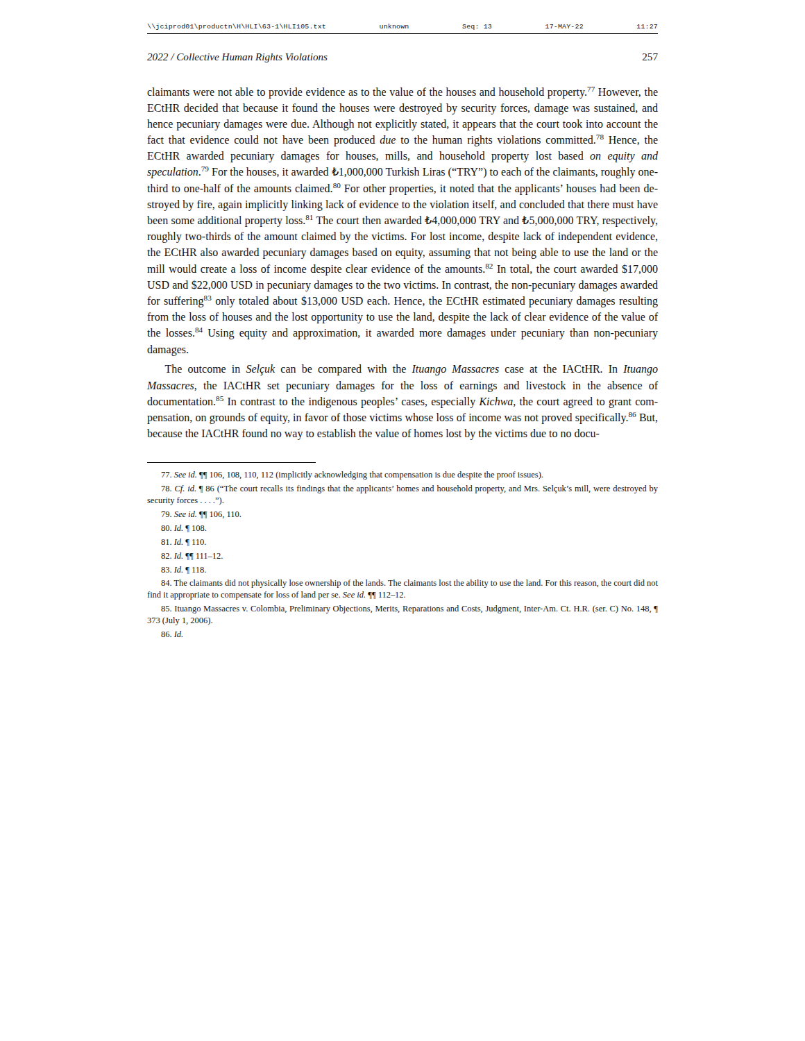\\jciprod01\productn\H\HLI\63-1\HLI105.txt unknown Seq: 13 17-MAY-22 11:27
2022 / Collective Human Rights Violations 257
claimants were not able to provide evidence as to the value of the houses and household property.77 However, the ECtHR decided that because it found the houses were destroyed by security forces, damage was sustained, and hence pecuniary damages were due. Although not explicitly stated, it appears that the court took into account the fact that evidence could not have been produced due to the human rights violations committed.78 Hence, the ECtHR awarded pecuniary damages for houses, mills, and household property lost based on equity and speculation.79 For the houses, it awarded ₺1,000,000 Turkish Liras (“TRY”) to each of the claimants, roughly one-third to one-half of the amounts claimed.80 For other properties, it noted that the applicants’ houses had been destroyed by fire, again implicitly linking lack of evidence to the violation itself, and concluded that there must have been some additional property loss.81 The court then awarded ₺4,000,000 TRY and ₺5,000,000 TRY, respectively, roughly two-thirds of the amount claimed by the victims. For lost income, despite lack of independent evidence, the ECtHR also awarded pecuniary damages based on equity, assuming that not being able to use the land or the mill would create a loss of income despite clear evidence of the amounts.82 In total, the court awarded $17,000 USD and $22,000 USD in pecuniary damages to the two victims. In contrast, the non-pecuniary damages awarded for suffering83 only totaled about $13,000 USD each. Hence, the ECtHR estimated pecuniary damages resulting from the loss of houses and the lost opportunity to use the land, despite the lack of clear evidence of the value of the losses.84 Using equity and approximation, it awarded more damages under pecuniary than non-pecuniary damages.
The outcome in Selçuk can be compared with the Ituango Massacres case at the IACtHR. In Ituango Massacres, the IACtHR set pecuniary damages for the loss of earnings and livestock in the absence of documentation.85 In contrast to the indigenous peoples’ cases, especially Kichwa, the court agreed to grant compensation, on grounds of equity, in favor of those victims whose loss of income was not proved specifically.86 But, because the IACtHR found no way to establish the value of homes lost by the victims due to no docu-
77. See id. ¶¶ 106, 108, 110, 112 (implicitly acknowledging that compensation is due despite the proof issues).
78. Cf. id. ¶ 86 (“The court recalls its findings that the applicants’ homes and household property, and Mrs. Selçuk’s mill, were destroyed by security forces . . . .”).
79. See id. ¶¶ 106, 110.
80. Id. ¶ 108.
81. Id. ¶ 110.
82. Id. ¶¶ 111–12.
83. Id. ¶ 118.
84. The claimants did not physically lose ownership of the lands. The claimants lost the ability to use the land. For this reason, the court did not find it appropriate to compensate for loss of land per se. See id. ¶¶ 112–12.
85. Ituango Massacres v. Colombia, Preliminary Objections, Merits, Reparations and Costs, Judgment, Inter-Am. Ct. H.R. (ser. C) No. 148, ¶ 373 (July 1, 2006).
86. Id.